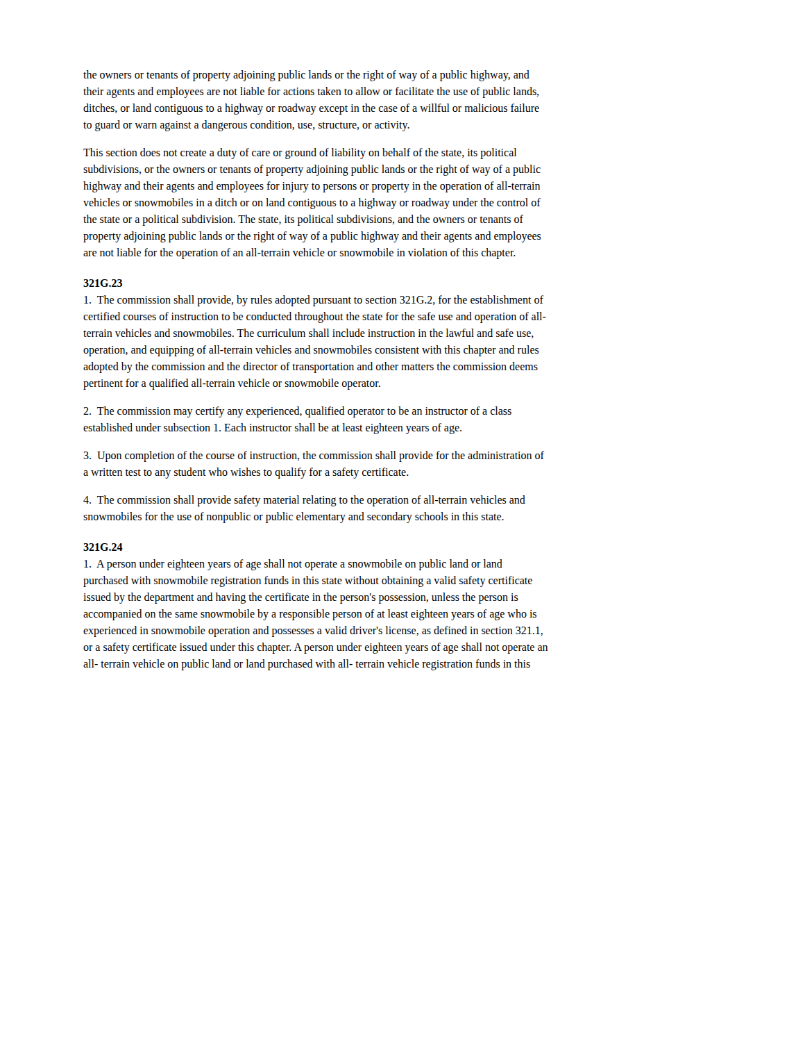the owners or tenants of property adjoining public lands or the right of way of a public highway, and their agents and employees are not liable for actions taken to allow or facilitate the use of public lands, ditches, or land contiguous to a highway or roadway except in the case of a willful or malicious failure to guard or warn against a dangerous condition, use, structure, or activity.
This section does not create a duty of care or ground of liability on behalf of the state, its political subdivisions, or the owners or tenants of property adjoining public lands or the right of way of a public highway and their agents and employees for injury to persons or property in the operation of all-terrain vehicles or snowmobiles in a ditch or on land contiguous to a highway or roadway under the control of the state or a political subdivision. The state, its political subdivisions, and the owners or tenants of property adjoining public lands or the right of way of a public highway and their agents and employees are not liable for the operation of an all-terrain vehicle or snowmobile in violation of this chapter.
321G.23
1. The commission shall provide, by rules adopted pursuant to section 321G.2, for the establishment of certified courses of instruction to be conducted throughout the state for the safe use and operation of all-terrain vehicles and snowmobiles. The curriculum shall include instruction in the lawful and safe use, operation, and equipping of all-terrain vehicles and snowmobiles consistent with this chapter and rules adopted by the commission and the director of transportation and other matters the commission deems pertinent for a qualified all-terrain vehicle or snowmobile operator.
2. The commission may certify any experienced, qualified operator to be an instructor of a class established under subsection 1. Each instructor shall be at least eighteen years of age.
3. Upon completion of the course of instruction, the commission shall provide for the administration of a written test to any student who wishes to qualify for a safety certificate.
4. The commission shall provide safety material relating to the operation of all-terrain vehicles and snowmobiles for the use of nonpublic or public elementary and secondary schools in this state.
321G.24
1. A person under eighteen years of age shall not operate a snowmobile on public land or land purchased with snowmobile registration funds in this state without obtaining a valid safety certificate issued by the department and having the certificate in the person's possession, unless the person is accompanied on the same snowmobile by a responsible person of at least eighteen years of age who is experienced in snowmobile operation and possesses a valid driver's license, as defined in section 321.1, or a safety certificate issued under this chapter. A person under eighteen years of age shall not operate an all- terrain vehicle on public land or land purchased with all- terrain vehicle registration funds in this